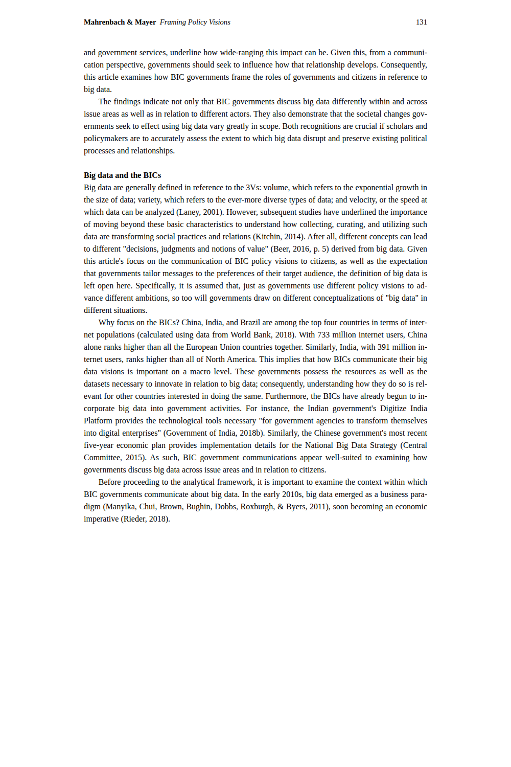Mahrenbach & Mayer Framing Policy Visions
131
and government services, underline how wide-ranging this impact can be. Given this, from a communication perspective, governments should seek to influence how that relationship develops. Consequently, this article examines how BIC governments frame the roles of governments and citizens in reference to big data.
The findings indicate not only that BIC governments discuss big data differently within and across issue areas as well as in relation to different actors. They also demonstrate that the societal changes governments seek to effect using big data vary greatly in scope. Both recognitions are crucial if scholars and policymakers are to accurately assess the extent to which big data disrupt and preserve existing political processes and relationships.
Big data and the BICs
Big data are generally defined in reference to the 3Vs: volume, which refers to the exponential growth in the size of data; variety, which refers to the ever-more diverse types of data; and velocity, or the speed at which data can be analyzed (Laney, 2001). However, subsequent studies have underlined the importance of moving beyond these basic characteristics to understand how collecting, curating, and utilizing such data are transforming social practices and relations (Kitchin, 2014). After all, different concepts can lead to different "decisions, judgments and notions of value" (Beer, 2016, p. 5) derived from big data. Given this article's focus on the communication of BIC policy visions to citizens, as well as the expectation that governments tailor messages to the preferences of their target audience, the definition of big data is left open here. Specifically, it is assumed that, just as governments use different policy visions to advance different ambitions, so too will governments draw on different conceptualizations of "big data" in different situations.
Why focus on the BICs? China, India, and Brazil are among the top four countries in terms of internet populations (calculated using data from World Bank, 2018). With 733 million internet users, China alone ranks higher than all the European Union countries together. Similarly, India, with 391 million internet users, ranks higher than all of North America. This implies that how BICs communicate their big data visions is important on a macro level. These governments possess the resources as well as the datasets necessary to innovate in relation to big data; consequently, understanding how they do so is relevant for other countries interested in doing the same. Furthermore, the BICs have already begun to incorporate big data into government activities. For instance, the Indian government's Digitize India Platform provides the technological tools necessary "for government agencies to transform themselves into digital enterprises" (Government of India, 2018b). Similarly, the Chinese government's most recent five-year economic plan provides implementation details for the National Big Data Strategy (Central Committee, 2015). As such, BIC government communications appear well-suited to examining how governments discuss big data across issue areas and in relation to citizens.
Before proceeding to the analytical framework, it is important to examine the context within which BIC governments communicate about big data. In the early 2010s, big data emerged as a business paradigm (Manyika, Chui, Brown, Bughin, Dobbs, Roxburgh, & Byers, 2011), soon becoming an economic imperative (Rieder, 2018).